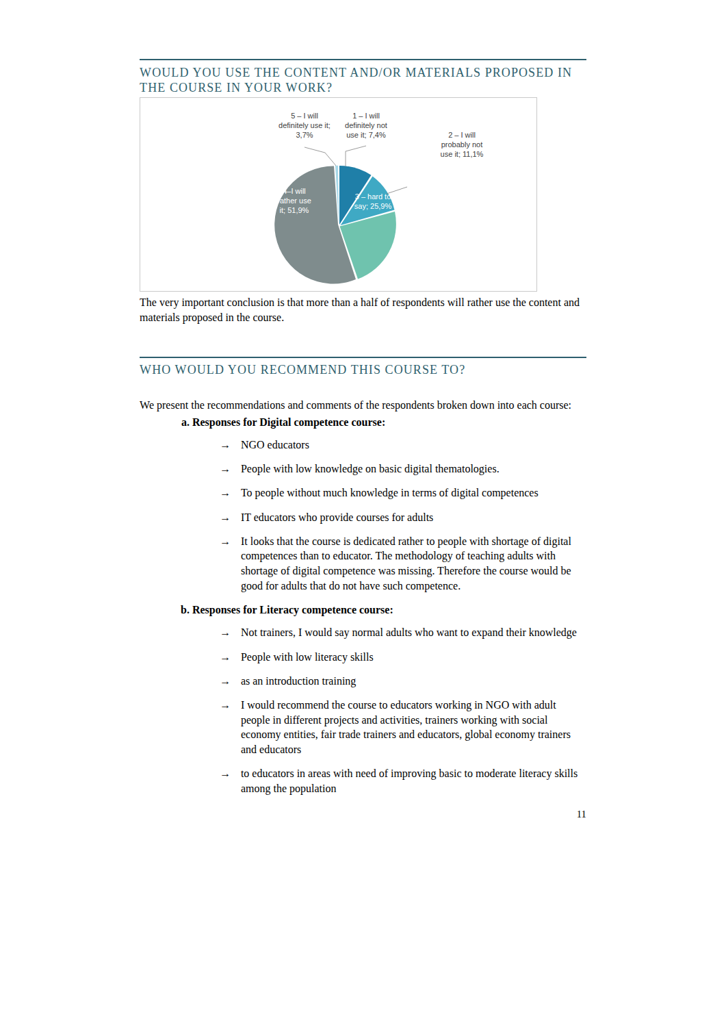Would you use the content and/or materials proposed in the course in your work?
1 – I will definitely not use it; 7,4% 5 – I will definitely use it; 3,7% 2 – I will probably not use it; 11,1% 3 – hard to say; 25,9% 4–I will rather use it; 51,9%
The very important conclusion is that more than a half of respondents will rather use the content and materials proposed in the course.
Who would you recommend this course to?
We present the recommendations and comments of the respondents broken down into each course:
Responses for Digital competence course:
NGO educators
People with low knowledge on basic digital thematologies.
To people without much knowledge in terms of digital competences
IT educators who provide courses for adults
It looks that the course is dedicated rather to people with shortage of digital competences than to educator. The methodology of teaching adults with shortage of digital competence was missing. Therefore the course would be good for adults that do not have such competence.
Responses for Literacy competence course:
Not trainers, I would say normal adults who want to expand their knowledge
People with low literacy skills
as an introduction training
I would recommend the course to educators working in NGO with adult people in different projects and activities, trainers working with social economy entities, fair trade trainers and educators, global economy trainers and educators
to educators in areas with need of improving basic to moderate literacy skills among the population
11